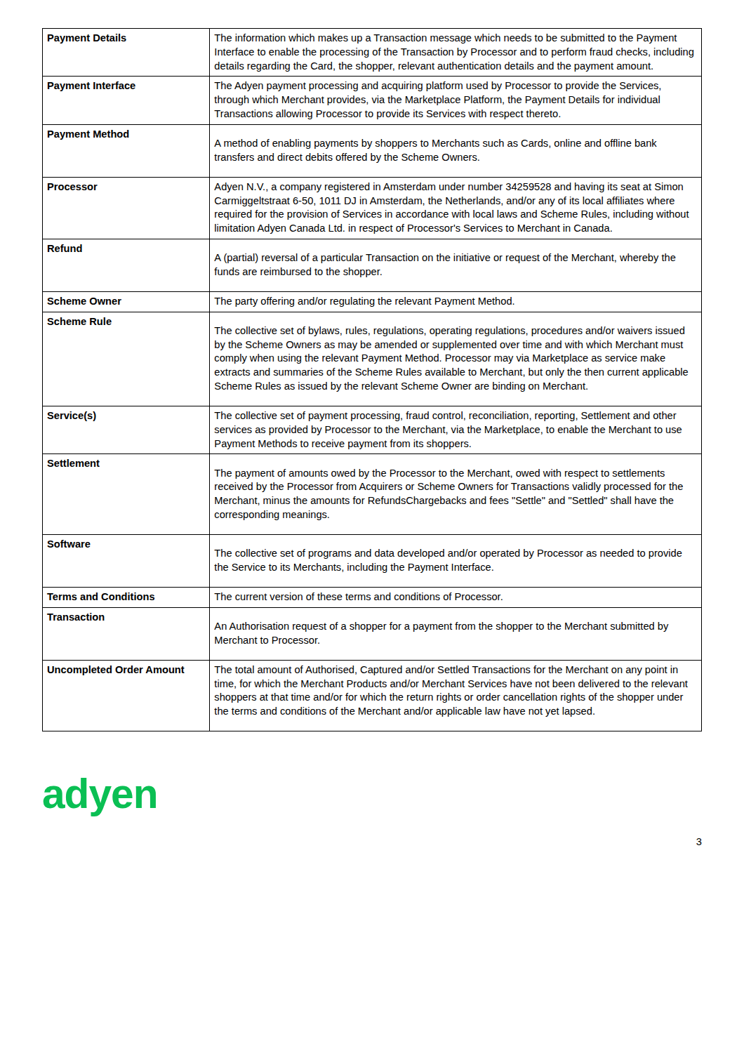| Payment Details | The information which makes up a Transaction message which needs to be submitted to the Payment Interface to enable the processing of the Transaction by Processor and to perform fraud checks, including details regarding the Card, the shopper, relevant authentication details and the payment amount. |
| Payment Interface | The Adyen payment processing and acquiring platform used by Processor to provide the Services, through which Merchant provides, via the Marketplace Platform, the Payment Details for individual Transactions allowing Processor to provide its Services with respect thereto. |
| Payment Method | A method of enabling payments by shoppers to Merchants such as Cards, online and offline bank transfers and direct debits offered by the Scheme Owners. |
| Processor | Adyen N.V., a company registered in Amsterdam under number 34259528 and having its seat at Simon Carmiggeltstraat 6-50, 1011 DJ in Amsterdam, the Netherlands, and/or any of its local affiliates where required for the provision of Services in accordance with local laws and Scheme Rules, including without limitation Adyen Canada Ltd. in respect of Processor's Services to Merchant in Canada. |
| Refund | A (partial) reversal of a particular Transaction on the initiative or request of the Merchant, whereby the funds are reimbursed to the shopper. |
| Scheme Owner | The party offering and/or regulating the relevant Payment Method. |
| Scheme Rule | The collective set of bylaws, rules, regulations, operating regulations, procedures and/or waivers issued by the Scheme Owners as may be amended or supplemented over time and with which Merchant must comply when using the relevant Payment Method. Processor may via Marketplace as service make extracts and summaries of the Scheme Rules available to Merchant, but only the then current applicable Scheme Rules as issued by the relevant Scheme Owner are binding on Merchant. |
| Service(s) | The collective set of payment processing, fraud control, reconciliation, reporting, Settlement and other services as provided by Processor to the Merchant, via the Marketplace, to enable the Merchant to use Payment Methods to receive payment from its shoppers. |
| Settlement | The payment of amounts owed by the Processor to the Merchant, owed with respect to settlements received by the Processor from Acquirers or Scheme Owners for Transactions validly processed for the Merchant, minus the amounts for RefundsChargebacks and fees "Settle" and "Settled" shall have the corresponding meanings. |
| Software | The collective set of programs and data developed and/or operated by Processor as needed to provide the Service to its Merchants, including the Payment Interface. |
| Terms and Conditions | The current version of these terms and conditions of Processor. |
| Transaction | An Authorisation request of a shopper for a payment from the shopper to the Merchant submitted by Merchant to Processor. |
| Uncompleted Order Amount | The total amount of Authorised, Captured and/or Settled Transactions for the Merchant on any point in time, for which the Merchant Products and/or Merchant Services have not been delivered to the relevant shoppers at that time and/or for which the return rights or order cancellation rights of the shopper under the terms and conditions of the Merchant and/or applicable law have not yet lapsed. |
adyen
3